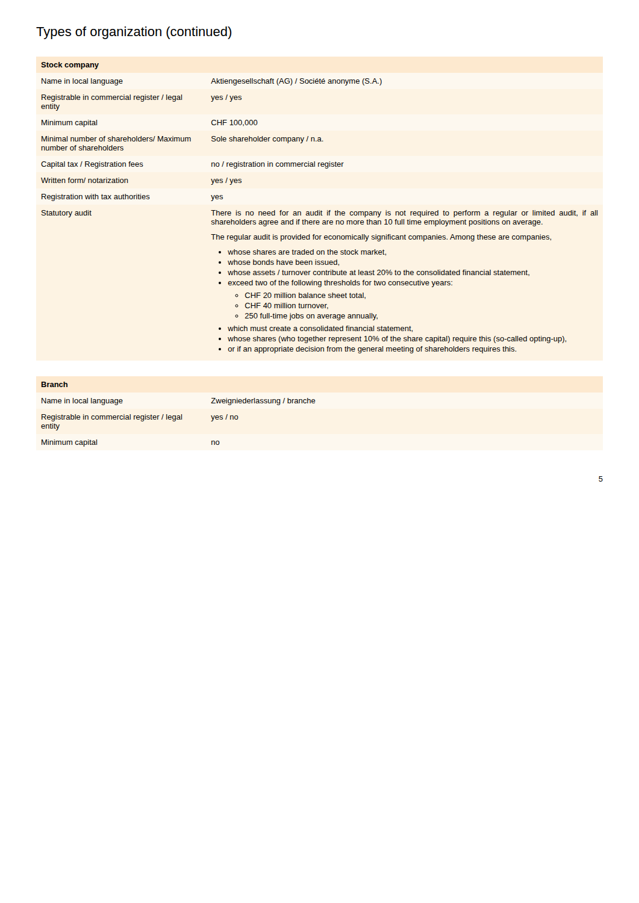Types of organization (continued)
| Stock company |
| Name in local language | Aktiengesellschaft (AG) / Société anonyme (S.A.) |
| Registrable in commercial register / legal entity | yes / yes |
| Minimum capital | CHF 100,000 |
| Minimal number of shareholders/ Maximum number of shareholders | Sole shareholder company / n.a. |
| Capital tax / Registration fees | no / registration in commercial register |
| Written form/ notarization | yes / yes |
| Registration with tax authorities | yes |
| Statutory audit | There is no need for an audit if the company is not required to perform a regular or limited audit, if all shareholders agree and if there are no more than 10 full time employment positions on average. The regular audit is provided for economically significant companies. Among these are companies, whose shares are traded on the stock market, whose bonds have been issued, whose assets / turnover contribute at least 20% to the consolidated financial statement, exceed two of the following thresholds for two consecutive years: CHF 20 million balance sheet total, CHF 40 million turnover, 250 full-time jobs on average annually, which must create a consolidated financial statement, whose shares (who together represent 10% of the share capital) require this (so-called opting-up), or if an appropriate decision from the general meeting of shareholders requires this. |
| Branch |
| Name in local language | Zweigniederlassung / branche |
| Registrable in commercial register / legal entity | yes / no |
| Minimum capital | no |
5